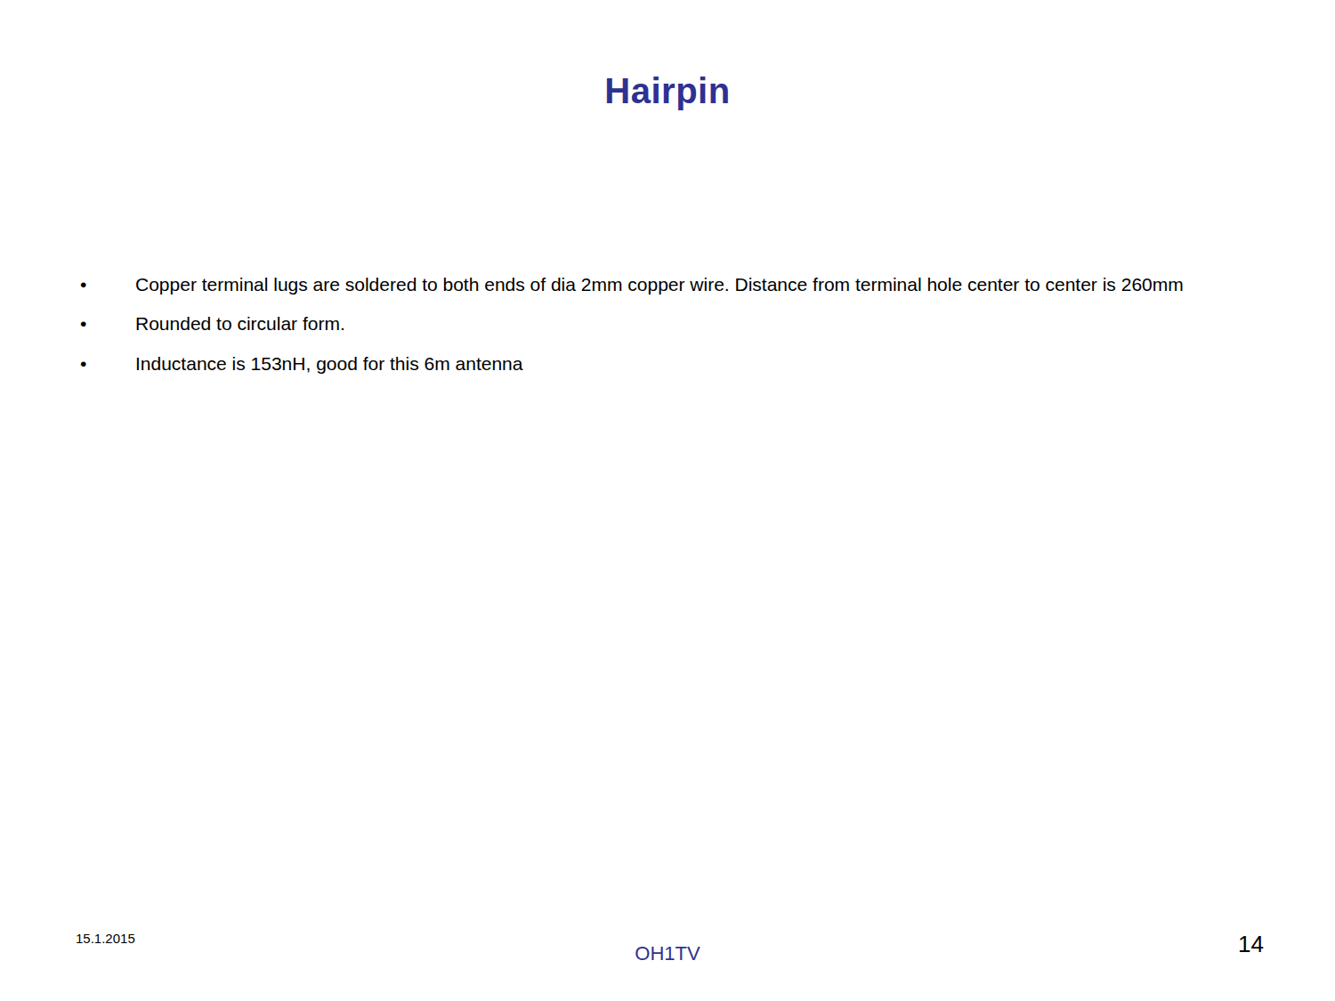Hairpin
Copper terminal lugs are soldered to both ends of dia 2mm copper wire. Distance from terminal hole center to center is 260mm
Rounded to circular form.
Inductance is 153nH, good for this 6m antenna
15.1.2015
OH1TV
14